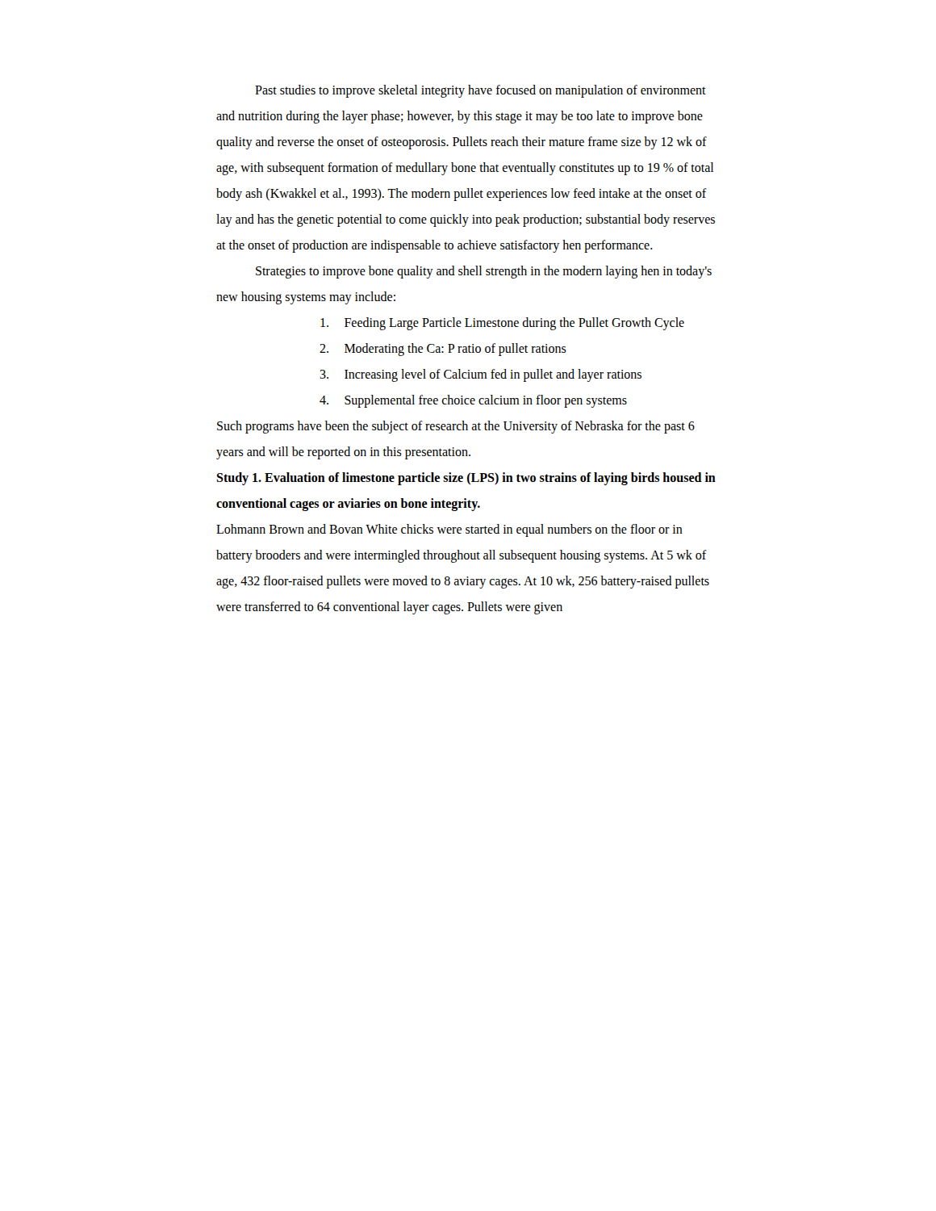Past studies to improve skeletal integrity have focused on manipulation of environment and nutrition during the layer phase; however, by this stage it may be too late to improve bone quality and reverse the onset of osteoporosis. Pullets reach their mature frame size by 12 wk of age, with subsequent formation of medullary bone that eventually constitutes up to 19 % of total body ash (Kwakkel et al., 1993). The modern pullet experiences low feed intake at the onset of lay and has the genetic potential to come quickly into peak production; substantial body reserves at the onset of production are indispensable to achieve satisfactory hen performance.
Strategies to improve bone quality and shell strength in the modern laying hen in today's new housing systems may include:
Feeding Large Particle Limestone during the Pullet Growth Cycle
Moderating the Ca: P ratio of pullet rations
Increasing level of Calcium fed in pullet and layer rations
Supplemental free choice calcium in floor pen systems
Such programs have been the subject of research at the University of Nebraska for the past 6 years and will be reported on in this presentation.
Study 1. Evaluation of limestone particle size (LPS) in two strains of laying birds housed in conventional cages or aviaries on bone integrity.
Lohmann Brown and Bovan White chicks were started in equal numbers on the floor or in battery brooders and were intermingled throughout all subsequent housing systems. At 5 wk of age, 432 floor-raised pullets were moved to 8 aviary cages. At 10 wk, 256 battery-raised pullets were transferred to 64 conventional layer cages. Pullets were given